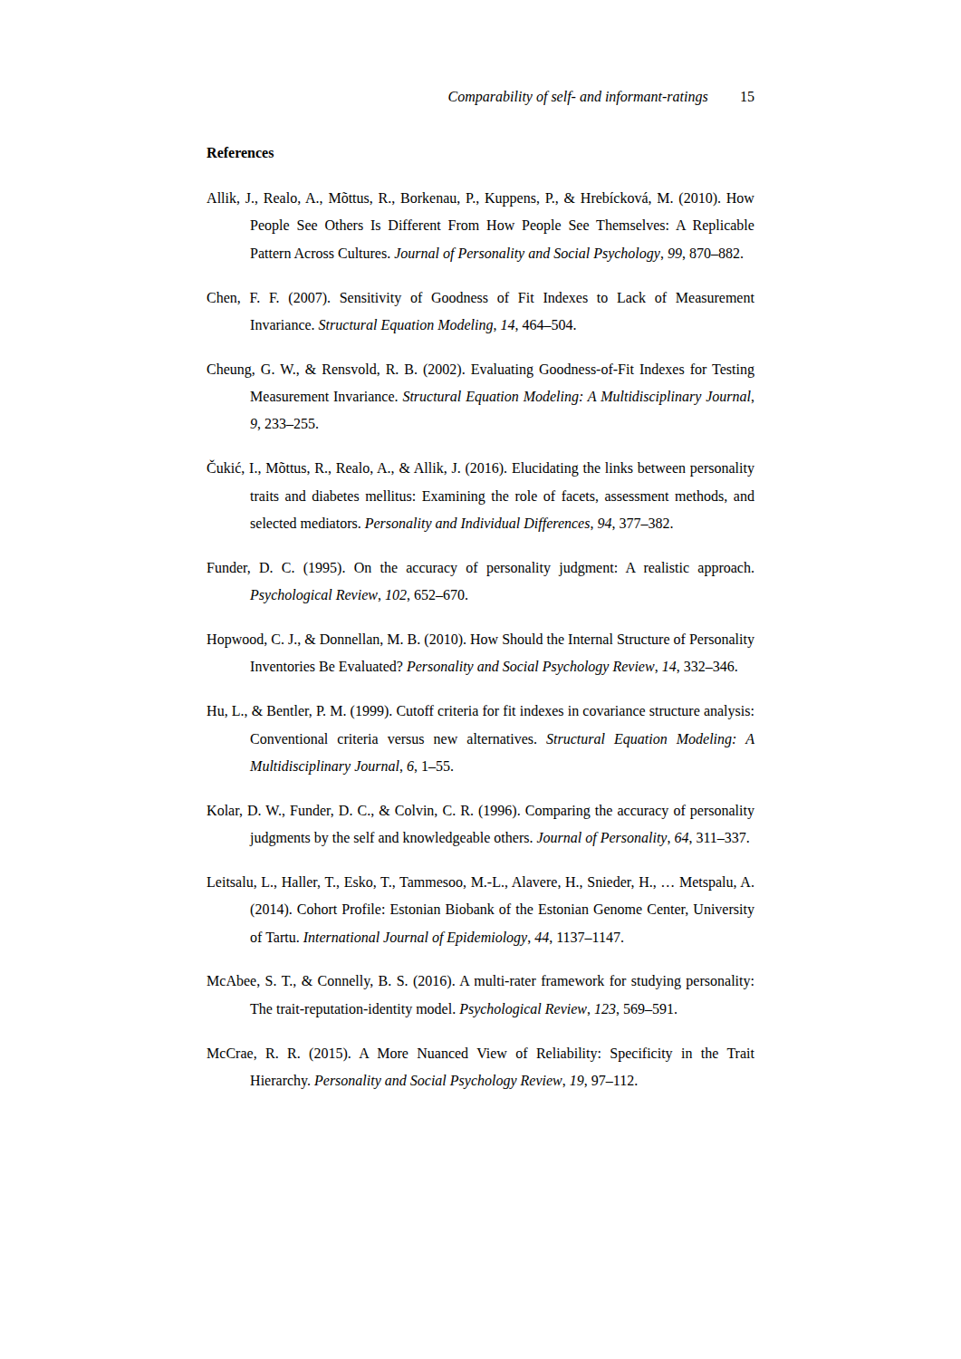Comparability of self- and informant-ratings 15
References
Allik, J., Realo, A., Mõttus, R., Borkenau, P., Kuppens, P., & Hrebícková, M. (2010). How People See Others Is Different From How People See Themselves: A Replicable Pattern Across Cultures. Journal of Personality and Social Psychology, 99, 870–882.
Chen, F. F. (2007). Sensitivity of Goodness of Fit Indexes to Lack of Measurement Invariance. Structural Equation Modeling, 14, 464–504.
Cheung, G. W., & Rensvold, R. B. (2002). Evaluating Goodness-of-Fit Indexes for Testing Measurement Invariance. Structural Equation Modeling: A Multidisciplinary Journal, 9, 233–255.
Čukić, I., Mõttus, R., Realo, A., & Allik, J. (2016). Elucidating the links between personality traits and diabetes mellitus: Examining the role of facets, assessment methods, and selected mediators. Personality and Individual Differences, 94, 377–382.
Funder, D. C. (1995). On the accuracy of personality judgment: A realistic approach. Psychological Review, 102, 652–670.
Hopwood, C. J., & Donnellan, M. B. (2010). How Should the Internal Structure of Personality Inventories Be Evaluated? Personality and Social Psychology Review, 14, 332–346.
Hu, L., & Bentler, P. M. (1999). Cutoff criteria for fit indexes in covariance structure analysis: Conventional criteria versus new alternatives. Structural Equation Modeling: A Multidisciplinary Journal, 6, 1–55.
Kolar, D. W., Funder, D. C., & Colvin, C. R. (1996). Comparing the accuracy of personality judgments by the self and knowledgeable others. Journal of Personality, 64, 311–337.
Leitsalu, L., Haller, T., Esko, T., Tammesoo, M.-L., Alavere, H., Snieder, H., … Metspalu, A. (2014). Cohort Profile: Estonian Biobank of the Estonian Genome Center, University of Tartu. International Journal of Epidemiology, 44, 1137–1147.
McAbee, S. T., & Connelly, B. S. (2016). A multi-rater framework for studying personality: The trait-reputation-identity model. Psychological Review, 123, 569–591.
McCrae, R. R. (2015). A More Nuanced View of Reliability: Specificity in the Trait Hierarchy. Personality and Social Psychology Review, 19, 97–112.